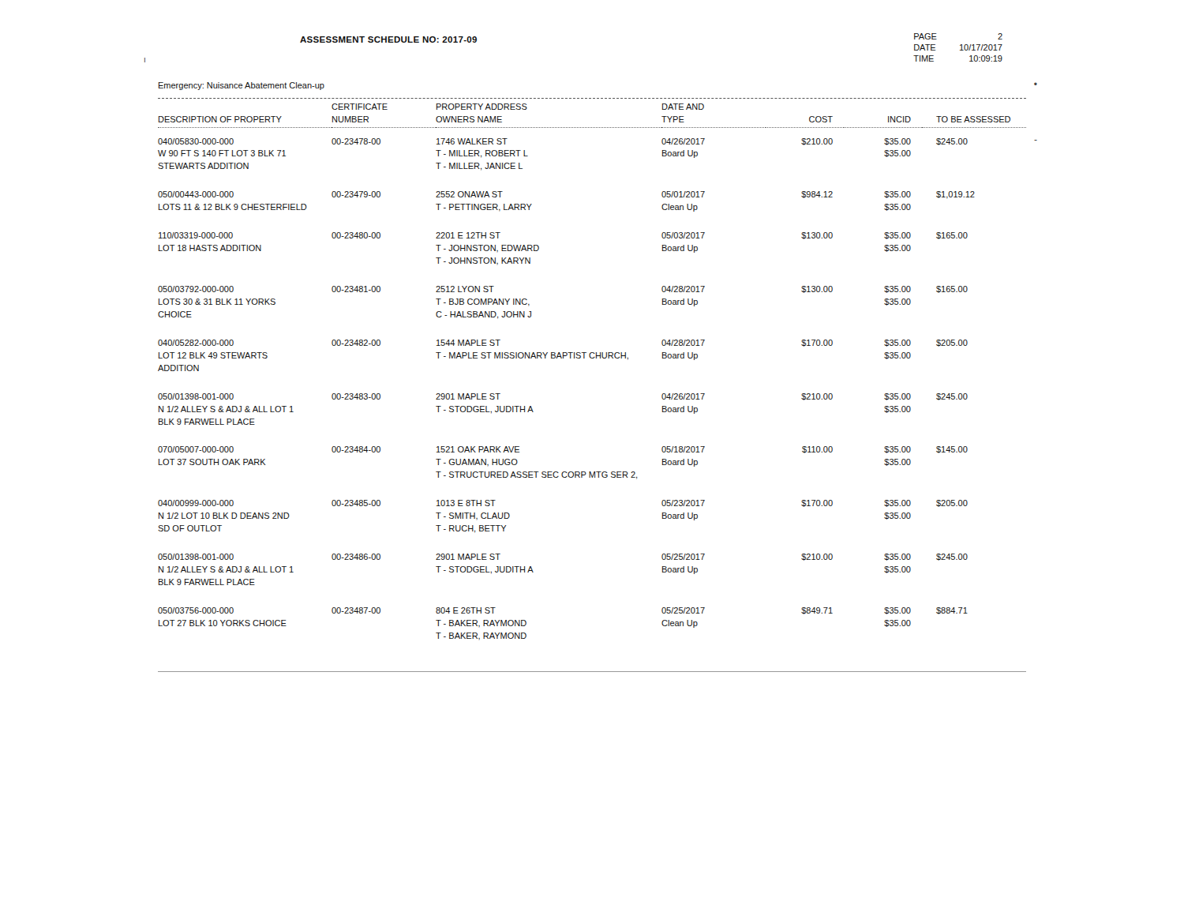ı
•
-
ASSESSMENT SCHEDULE NO: 2017-09
PAGE
2
DATE
10/17/2017
TIME
10:09:19
Emergency: Nuisance Abatement Clean-up
| | CERTIFICATE | PROPERTY ADDRESS | DATE AND | | | |
| --- | --- | --- | --- | --- | --- | --- |
| DESCRIPTION OF PROPERTY | NUMBER | OWNERS NAME | TYPE | COST | INCID | TO BE ASSESSED |
| 040/05830-000-000 W 90 FT S 140 FT LOT 3 BLK 71 STEWARTS ADDITION | 00-23478-00 | 1746 WALKER ST T - MILLER, ROBERT L T - MILLER, JANICE L | 04/26/2017 Board Up | $210.00 | $35.00 $35.00 | $245.00 |
| 050/00443-000-000 LOTS 11 & 12 BLK 9 CHESTERFIELD | 00-23479-00 | 2552 ONAWA ST T - PETTINGER, LARRY | 05/01/2017 Clean Up | $984.12 | $35.00 $35.00 | $1,019.12 |
| 110/03319-000-000 LOT 18 HASTS ADDITION | 00-23480-00 | 2201 E 12TH ST T - JOHNSTON, EDWARD T - JOHNSTON, KARYN | 05/03/2017 Board Up | $130.00 | $35.00 $35.00 | $165.00 |
| 050/03792-000-000 LOTS 30 & 31 BLK 11 YORKS CHOICE | 00-23481-00 | 2512 LYON ST T - BJB COMPANY INC, C - HALSBAND, JOHN J | 04/28/2017 Board Up | $130.00 | $35.00 $35.00 | $165.00 |
| 040/05282-000-000 LOT 12 BLK 49 STEWARTS ADDITION | 00-23482-00 | 1544 MAPLE ST T - MAPLE ST MISSIONARY BAPTIST CHURCH, | 04/28/2017 Board Up | $170.00 | $35.00 $35.00 | $205.00 |
| 050/01398-001-000 N 1/2 ALLEY S & ADJ & ALL LOT 1 BLK 9 FARWELL PLACE | 00-23483-00 | 2901 MAPLE ST T - STODGEL, JUDITH A | 04/26/2017 Board Up | $210.00 | $35.00 $35.00 | $245.00 |
| 070/05007-000-000 LOT 37 SOUTH OAK PARK | 00-23484-00 | 1521 OAK PARK AVE T - GUAMAN, HUGO T - STRUCTURED ASSET SEC CORP MTG SER 2, | 05/18/2017 Board Up | $110.00 | $35.00 $35.00 | $145.00 |
| 040/00999-000-000 N 1/2 LOT 10 BLK D DEANS 2ND SD OF OUTLOT | 00-23485-00 | 1013 E 8TH ST T - SMITH, CLAUD T - RUCH, BETTY | 05/23/2017 Board Up | $170.00 | $35.00 $35.00 | $205.00 |
| 050/01398-001-000 N 1/2 ALLEY S & ADJ & ALL LOT 1 BLK 9 FARWELL PLACE | 00-23486-00 | 2901 MAPLE ST T - STODGEL, JUDITH A | 05/25/2017 Board Up | $210.00 | $35.00 $35.00 | $245.00 |
| 050/03756-000-000 LOT 27 BLK 10 YORKS CHOICE | 00-23487-00 | 804 E 26TH ST T - BAKER, RAYMOND T - BAKER, RAYMOND | 05/25/2017 Clean Up | $849.71 | $35.00 $35.00 | $884.71 |